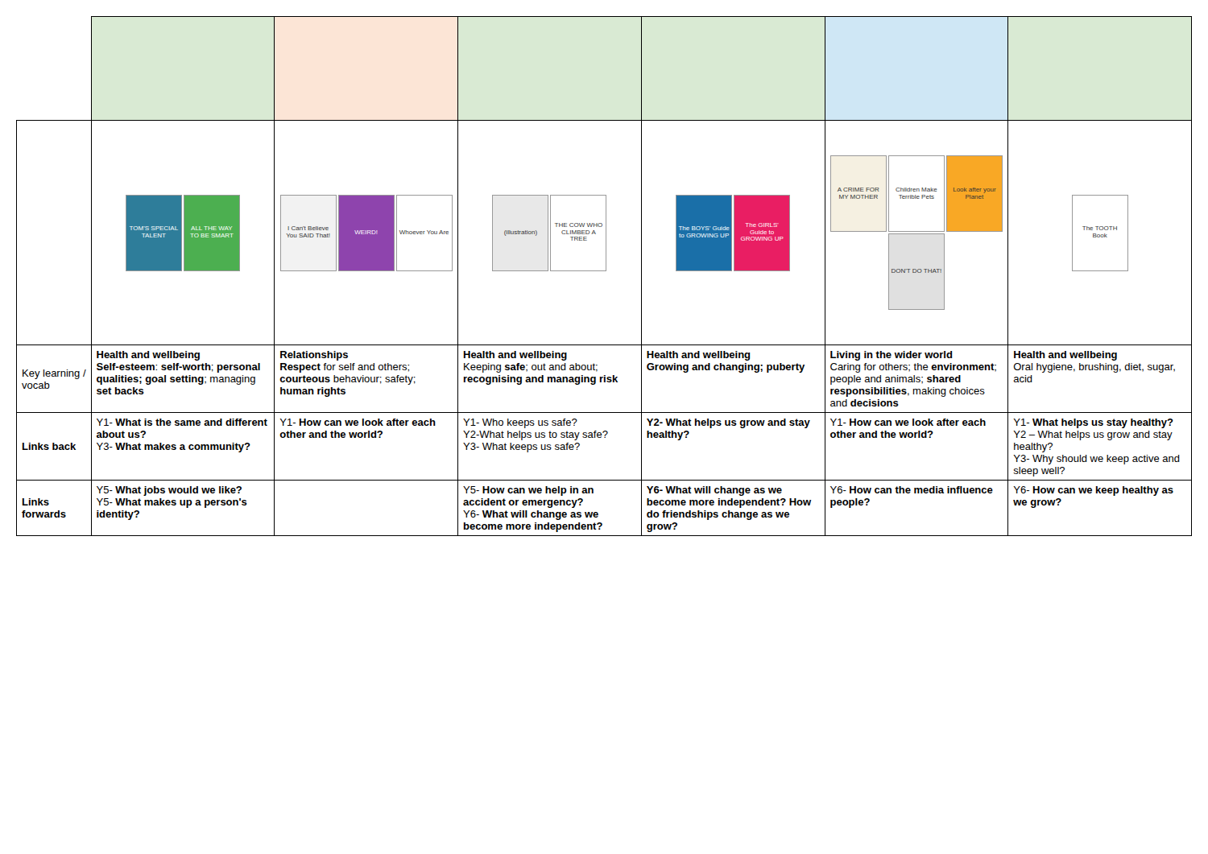| | TOM'S SPECIAL TALENT ALL THE WAY TO BE SMART | I Can't Believe You SAID That! WEIRD! Whoever You Are | (illustration) THE COW WHO CLIMBED A TREE | The BOYS' Guide to GROWING UP The GIRLS' Guide to GROWING UP | A CRIME FOR MY MOTHER Children Make Terrible Pets Look after your Planet DON'T DO THAT! | The TOOTH Book |
| Key learning / vocab | Health and wellbeing Self-esteem : self-worth ; personal qualities; goal setting ; managing set backs | Relationships Respect for self and others; courteous behaviour; safety; human rights | Health and wellbeing Keeping safe ; out and about; recognising and managing risk | Health and wellbeing Growing and changing; puberty | Living in the wider world Caring for others; the environment ; people and animals; shared responsibilities , making choices and decisions | Health and wellbeing Oral hygiene, brushing, diet, sugar, acid |
| Links back | Y1- What is the same and different about us? Y3- What makes a community? | Y1- How can we look after each other and the world? | Y1- Who keeps us safe? Y2-What helps us to stay safe? Y3- What keeps us safe? | Y2- What helps us grow and stay healthy? | Y1- How can we look after each other and the world? | Y1- What helps us stay healthy? Y2 – What helps us grow and stay healthy? Y3- Why should we keep active and sleep well? |
| Links forwards | Y5- What jobs would we like? Y5- What makes up a person's identity? | | Y5- How can we help in an accident or emergency? Y6- What will change as we become more independent? | Y6- What will change as we become more independent? How do friendships change as we grow? | Y6- How can the media influence people? | Y6- How can we keep healthy as we grow? |